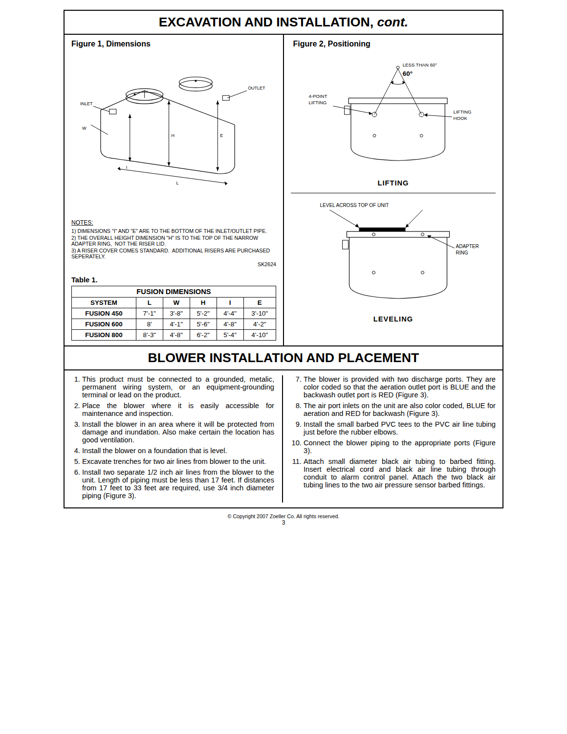EXCAVATION AND INSTALLATION, cont.
Figure 1, Dimensions
OUTLET INLET W H E I L
NOTES:
1) DIMENSIONS "I" AND "E" ARE TO THE BOTTOM OF THE INLET/OUTLET PIPE.
2) THE OVERALL HEIGHT DIMENSION "H" IS TO THE TOP OF THE NARROW ADAPTER RING, NOT THE RISER LID.
3) A RISER COVER COMES STANDARD. ADDITIONAL RISERS ARE PURCHASED SEPERATELY.
SK2624
Table 1.
| FUSION DIMENSIONS |
| --- |
| SYSTEM | L | W | H | I | E |
| FUSION 450 | 7'-1" | 3'-8" | 5'-2" | 4'-4" | 3'-10" |
| FUSION 600 | 8' | 4'-1" | 5'-6" | 4'-8" | 4'-2" |
| FUSION 800 | 8'-3" | 4'-8" | 6'-2" | 5'-4" | 4'-10" |
Figure 2, Positioning
LESS THAN 60° 60° 4-POINT LIFTING LIFTING HOOK
LIFTING
LEVEL ACROSS TOP OF UNIT ADAPTER RING
LEVELING
BLOWER INSTALLATION AND PLACEMENT
This product must be connected to a grounded, metalic, permanent wiring system, or an equipment-grounding terminal or lead on the product.
Place the blower where it is easily accessible for maintenance and inspection.
Install the blower in an area where it will be protected from damage and inundation. Also make certain the location has good ventilation.
Install the blower on a foundation that is level.
Excavate trenches for two air lines from blower to the unit.
Install two separate 1/2 inch air lines from the blower to the unit. Length of piping must be less than 17 feet. If distances from 17 feet to 33 feet are required, use 3/4 inch diameter piping (Figure 3).
The blower is provided with two discharge ports. They are color coded so that the aeration outlet port is BLUE and the backwash outlet port is RED (Figure 3).
The air port inlets on the unit are also color coded, BLUE for aeration and RED for backwash (Figure 3).
Install the small barbed PVC tees to the PVC air line tubing just before the rubber elbows.
Connect the blower piping to the appropriate ports (Figure 3).
Attach small diameter black air tubing to barbed fitting. Insert electrical cord and black air line tubing through conduit to alarm control panel. Attach the two black air tubing lines to the two air pressure sensor barbed fittings.
© Copyright 2007 Zoeller Co. All rights reserved.
3